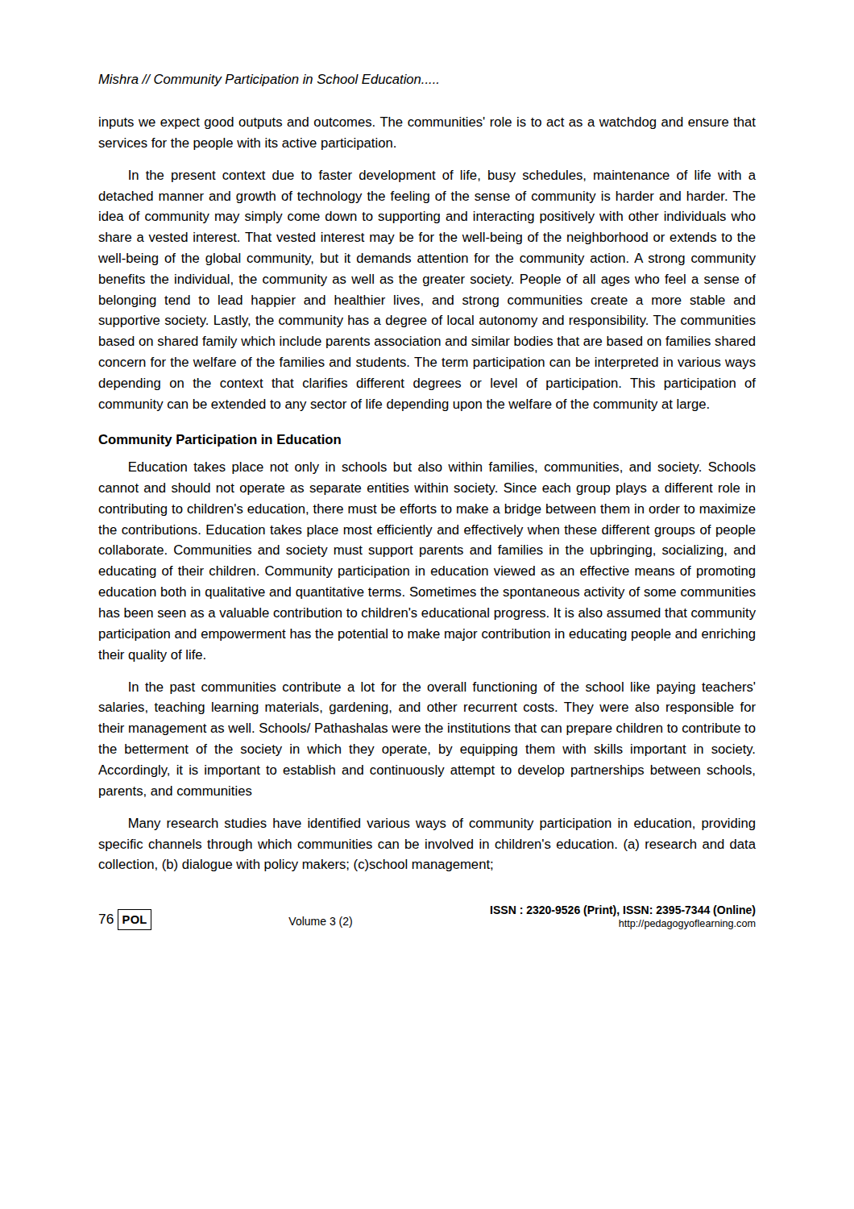Mishra // Community Participation in School Education.....
inputs we expect good outputs and outcomes. The communities' role is to act as a watchdog and ensure that services for the people with its active participation.
In the present context due to faster development of life, busy schedules, maintenance of life with a detached manner and growth of technology the feeling of the sense of community is harder and harder. The idea of community may simply come down to supporting and interacting positively with other individuals who share a vested interest. That vested interest may be for the well-being of the neighborhood or extends to the well-being of the global community, but it demands attention for the community action. A strong community benefits the individual, the community as well as the greater society. People of all ages who feel a sense of belonging tend to lead happier and healthier lives, and strong communities create a more stable and supportive society. Lastly, the community has a degree of local autonomy and responsibility. The communities based on shared family which include parents association and similar bodies that are based on families shared concern for the welfare of the families and students. The term participation can be interpreted in various ways depending on the context that clarifies different degrees or level of participation. This participation of community can be extended to any sector of life depending upon the welfare of the community at large.
Community Participation in Education
Education takes place not only in schools but also within families, communities, and society. Schools cannot and should not operate as separate entities within society. Since each group plays a different role in contributing to children's education, there must be efforts to make a bridge between them in order to maximize the contributions. Education takes place most efficiently and effectively when these different groups of people collaborate. Communities and society must support parents and families in the upbringing, socializing, and educating of their children. Community participation in education viewed as an effective means of promoting education both in qualitative and quantitative terms. Sometimes the spontaneous activity of some communities has been seen as a valuable contribution to children's educational progress. It is also assumed that community participation and empowerment has the potential to make major contribution in educating people and enriching their quality of life.
In the past communities contribute a lot for the overall functioning of the school like paying teachers' salaries, teaching learning materials, gardening, and other recurrent costs. They were also responsible for their management as well. Schools/ Pathashalas were the institutions that can prepare children to contribute to the betterment of the society in which they operate, by equipping them with skills important in society. Accordingly, it is important to establish and continuously attempt to develop partnerships between schools, parents, and communities
Many research studies have identified various ways of community participation in education, providing specific channels through which communities can be involved in children's education. (a) research and data collection, (b) dialogue with policy makers; (c)school management;
76 POL
Volume 3 (2)
ISSN : 2320-9526 (Print), ISSN: 2395-7344 (Online)
http://pedagogyoflearning.com